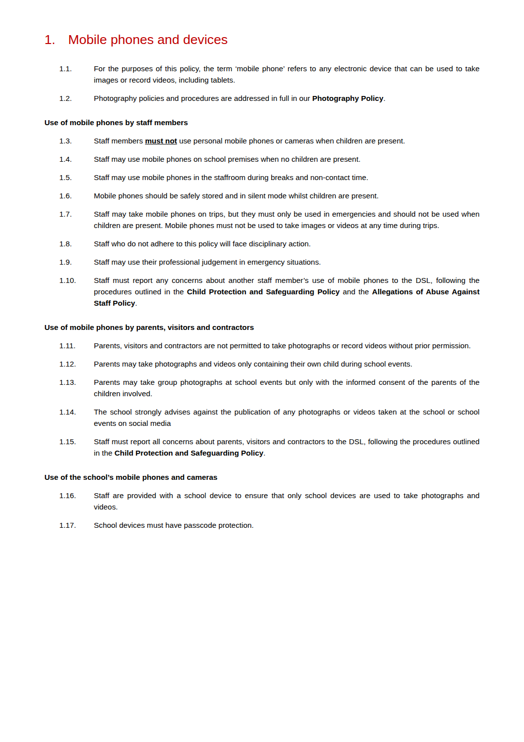1. Mobile phones and devices
1.1.
For the purposes of this policy, the term ‘mobile phone’ refers to any electronic device that can be used to take images or record videos, including tablets.
1.2.
Photography policies and procedures are addressed in full in our Photography Policy.
Use of mobile phones by staff members
1.3.
Staff members must not use personal mobile phones or cameras when children are present.
1.4.
Staff may use mobile phones on school premises when no children are present.
1.5.
Staff may use mobile phones in the staffroom during breaks and non-contact time.
1.6.
Mobile phones should be safely stored and in silent mode whilst children are present.
1.7.
Staff may take mobile phones on trips, but they must only be used in emergencies and should not be used when children are present. Mobile phones must not be used to take images or videos at any time during trips.
1.8.
Staff who do not adhere to this policy will face disciplinary action.
1.9.
Staff may use their professional judgement in emergency situations.
1.10.
Staff must report any concerns about another staff member’s use of mobile phones to the DSL, following the procedures outlined in the Child Protection and Safeguarding Policy and the Allegations of Abuse Against Staff Policy.
Use of mobile phones by parents, visitors and contractors
1.11.
Parents, visitors and contractors are not permitted to take photographs or record videos without prior permission.
1.12.
Parents may take photographs and videos only containing their own child during school events.
1.13.
Parents may take group photographs at school events but only with the informed consent of the parents of the children involved.
1.14.
The school strongly advises against the publication of any photographs or videos taken at the school or school events on social media
1.15.
Staff must report all concerns about parents, visitors and contractors to the DSL, following the procedures outlined in the Child Protection and Safeguarding Policy.
Use of the school’s mobile phones and cameras
1.16.
Staff are provided with a school device to ensure that only school devices are used to take photographs and videos.
1.17.
School devices must have passcode protection.